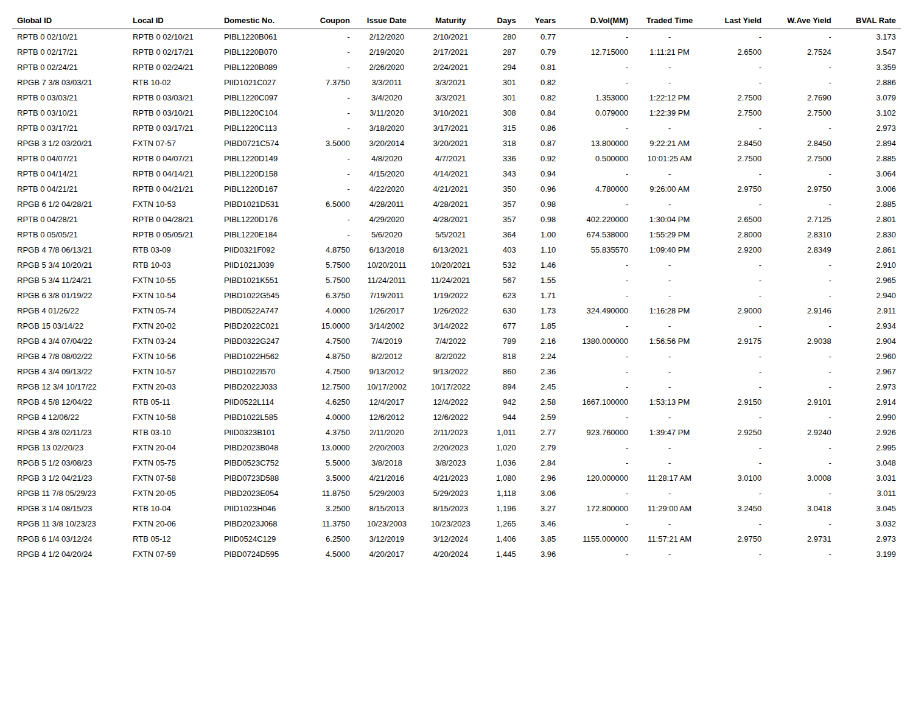| Global ID | Local ID | Domestic No. | Coupon | Issue Date | Maturity | Days | Years | D.Vol(MM) | Traded Time | Last Yield | W.Ave Yield | BVAL Rate |
| --- | --- | --- | --- | --- | --- | --- | --- | --- | --- | --- | --- | --- |
| RPTB 0 02/10/21 | RPTB 0 02/10/21 | PIBL1220B061 | - | 2/12/2020 | 2/10/2021 | 280 | 0.77 | - | - | - | - | 3.173 |
| RPTB 0 02/17/21 | RPTB 0 02/17/21 | PIBL1220B070 | - | 2/19/2020 | 2/17/2021 | 287 | 0.79 | 12.715000 | 1:11:21 PM | 2.6500 | 2.7524 | 3.547 |
| RPTB 0 02/24/21 | RPTB 0 02/24/21 | PIBL1220B089 | - | 2/26/2020 | 2/24/2021 | 294 | 0.81 | - | - | - | - | 3.359 |
| RPGB 7 3/8 03/03/21 | RTB 10-02 | PIID1021C027 | 7.3750 | 3/3/2011 | 3/3/2021 | 301 | 0.82 | - | - | - | - | 2.886 |
| RPTB 0 03/03/21 | RPTB 0 03/03/21 | PIBL1220C097 | - | 3/4/2020 | 3/3/2021 | 301 | 0.82 | 1.353000 | 1:22:12 PM | 2.7500 | 2.7690 | 3.079 |
| RPTB 0 03/10/21 | RPTB 0 03/10/21 | PIBL1220C104 | - | 3/11/2020 | 3/10/2021 | 308 | 0.84 | 0.079000 | 1:22:39 PM | 2.7500 | 2.7500 | 3.102 |
| RPTB 0 03/17/21 | RPTB 0 03/17/21 | PIBL1220C113 | - | 3/18/2020 | 3/17/2021 | 315 | 0.86 | - | - | - | - | 2.973 |
| RPGB 3 1/2 03/20/21 | FXTN 07-57 | PIBD0721C574 | 3.5000 | 3/20/2014 | 3/20/2021 | 318 | 0.87 | 13.800000 | 9:22:21 AM | 2.8450 | 2.8450 | 2.894 |
| RPTB 0 04/07/21 | RPTB 0 04/07/21 | PIBL1220D149 | - | 4/8/2020 | 4/7/2021 | 336 | 0.92 | 0.500000 | 10:01:25 AM | 2.7500 | 2.7500 | 2.885 |
| RPTB 0 04/14/21 | RPTB 0 04/14/21 | PIBL1220D158 | - | 4/15/2020 | 4/14/2021 | 343 | 0.94 | - | - | - | - | 3.064 |
| RPTB 0 04/21/21 | RPTB 0 04/21/21 | PIBL1220D167 | - | 4/22/2020 | 4/21/2021 | 350 | 0.96 | 4.780000 | 9:26:00 AM | 2.9750 | 2.9750 | 3.006 |
| RPGB 6 1/2 04/28/21 | FXTN 10-53 | PIBD1021D531 | 6.5000 | 4/28/2011 | 4/28/2021 | 357 | 0.98 | - | - | - | - | 2.885 |
| RPTB 0 04/28/21 | RPTB 0 04/28/21 | PIBL1220D176 | - | 4/29/2020 | 4/28/2021 | 357 | 0.98 | 402.220000 | 1:30:04 PM | 2.6500 | 2.7125 | 2.801 |
| RPTB 0 05/05/21 | RPTB 0 05/05/21 | PIBL1220E184 | - | 5/6/2020 | 5/5/2021 | 364 | 1.00 | 674.538000 | 1:55:29 PM | 2.8000 | 2.8310 | 2.830 |
| RPGB 4 7/8 06/13/21 | RTB 03-09 | PIID0321F092 | 4.8750 | 6/13/2018 | 6/13/2021 | 403 | 1.10 | 55.835570 | 1:09:40 PM | 2.9200 | 2.8349 | 2.861 |
| RPGB 5 3/4 10/20/21 | RTB 10-03 | PIID1021J039 | 5.7500 | 10/20/2011 | 10/20/2021 | 532 | 1.46 | - | - | - | - | 2.910 |
| RPGB 5 3/4 11/24/21 | FXTN 10-55 | PIBD1021K551 | 5.7500 | 11/24/2011 | 11/24/2021 | 567 | 1.55 | - | - | - | - | 2.965 |
| RPGB 6 3/8 01/19/22 | FXTN 10-54 | PIBD1022G545 | 6.3750 | 7/19/2011 | 1/19/2022 | 623 | 1.71 | - | - | - | - | 2.940 |
| RPGB 4 01/26/22 | FXTN 05-74 | PIBD0522A747 | 4.0000 | 1/26/2017 | 1/26/2022 | 630 | 1.73 | 324.490000 | 1:16:28 PM | 2.9000 | 2.9146 | 2.911 |
| RPGB 15 03/14/22 | FXTN 20-02 | PIBD2022C021 | 15.0000 | 3/14/2002 | 3/14/2022 | 677 | 1.85 | - | - | - | - | 2.934 |
| RPGB 4 3/4 07/04/22 | FXTN 03-24 | PIBD0322G247 | 4.7500 | 7/4/2019 | 7/4/2022 | 789 | 2.16 | 1380.000000 | 1:56:56 PM | 2.9175 | 2.9038 | 2.904 |
| RPGB 4 7/8 08/02/22 | FXTN 10-56 | PIBD1022H562 | 4.8750 | 8/2/2012 | 8/2/2022 | 818 | 2.24 | - | - | - | - | 2.960 |
| RPGB 4 3/4 09/13/22 | FXTN 10-57 | PIBD1022I570 | 4.7500 | 9/13/2012 | 9/13/2022 | 860 | 2.36 | - | - | - | - | 2.967 |
| RPGB 12 3/4 10/17/22 | FXTN 20-03 | PIBD2022J033 | 12.7500 | 10/17/2002 | 10/17/2022 | 894 | 2.45 | - | - | - | - | 2.973 |
| RPGB 4 5/8 12/04/22 | RTB 05-11 | PIID0522L114 | 4.6250 | 12/4/2017 | 12/4/2022 | 942 | 2.58 | 1667.100000 | 1:53:13 PM | 2.9150 | 2.9101 | 2.914 |
| RPGB 4 12/06/22 | FXTN 10-58 | PIBD1022L585 | 4.0000 | 12/6/2012 | 12/6/2022 | 944 | 2.59 | - | - | - | - | 2.990 |
| RPGB 4 3/8 02/11/23 | RTB 03-10 | PIID0323B101 | 4.3750 | 2/11/2020 | 2/11/2023 | 1,011 | 2.77 | 923.760000 | 1:39:47 PM | 2.9250 | 2.9240 | 2.926 |
| RPGB 13 02/20/23 | FXTN 20-04 | PIBD2023B048 | 13.0000 | 2/20/2003 | 2/20/2023 | 1,020 | 2.79 | - | - | - | - | 2.995 |
| RPGB 5 1/2 03/08/23 | FXTN 05-75 | PIBD0523C752 | 5.5000 | 3/8/2018 | 3/8/2023 | 1,036 | 2.84 | - | - | - | - | 3.048 |
| RPGB 3 1/2 04/21/23 | FXTN 07-58 | PIBD0723D588 | 3.5000 | 4/21/2016 | 4/21/2023 | 1,080 | 2.96 | 120.000000 | 11:28:17 AM | 3.0100 | 3.0008 | 3.031 |
| RPGB 11 7/8 05/29/23 | FXTN 20-05 | PIBD2023E054 | 11.8750 | 5/29/2003 | 5/29/2023 | 1,118 | 3.06 | - | - | - | - | 3.011 |
| RPGB 3 1/4 08/15/23 | RTB 10-04 | PIID1023H046 | 3.2500 | 8/15/2013 | 8/15/2023 | 1,196 | 3.27 | 172.800000 | 11:29:00 AM | 3.2450 | 3.0418 | 3.045 |
| RPGB 11 3/8 10/23/23 | FXTN 20-06 | PIBD2023J068 | 11.3750 | 10/23/2003 | 10/23/2023 | 1,265 | 3.46 | - | - | - | - | 3.032 |
| RPGB 6 1/4 03/12/24 | RTB 05-12 | PIID0524C129 | 6.2500 | 3/12/2019 | 3/12/2024 | 1,406 | 3.85 | 1155.000000 | 11:57:21 AM | 2.9750 | 2.9731 | 2.973 |
| RPGB 4 1/2 04/20/24 | FXTN 07-59 | PIBD0724D595 | 4.5000 | 4/20/2017 | 4/20/2024 | 1,445 | 3.96 | - | - | - | - | 3.199 |